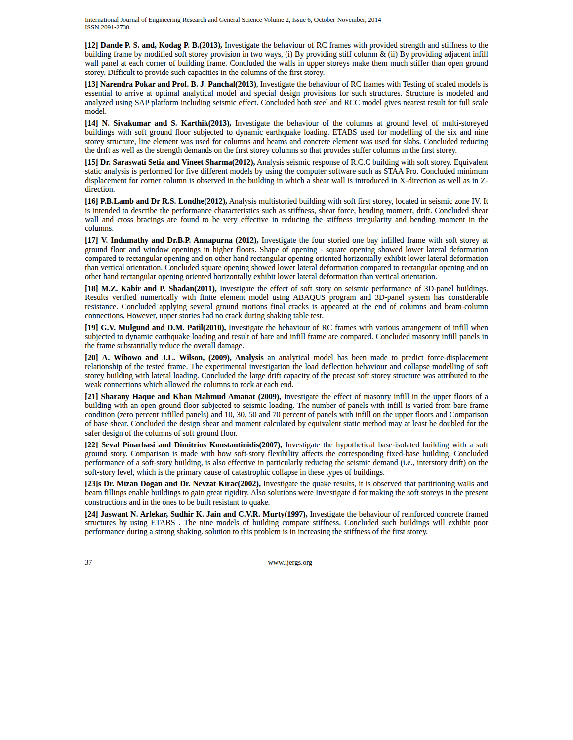International Journal of Engineering Research and General Science Volume 2, Issue 6, October-November, 2014
ISSN 2091-2730
[12] Dande P. S. and, Kodag P. B.(2013), Investigate the behaviour of RC frames with provided strength and stiffness to the building frame by modified soft storey provision in two ways, (i) By providing stiff column & (ii) By providing adjacent infill wall panel at each corner of building frame. Concluded the walls in upper storeys make them much stiffer than open ground storey. Difficult to provide such capacities in the columns of the first storey.
[13] Narendra Pokar and Prof. B. J. Panchal(2013), Investigate the behaviour of RC frames with Testing of scaled models is essential to arrive at optimal analytical model and special design provisions for such structures. Structure is modeled and analyzed using SAP platform including seismic effect. Concluded both steel and RCC model gives nearest result for full scale model.
[14] N. Sivakumar and S. Karthik(2013), Investigate the behaviour of the columns at ground level of multi-storeyed buildings with soft ground floor subjected to dynamic earthquake loading. ETABS used for modelling of the six and nine storey structure, line element was used for columns and beams and concrete element was used for slabs. Concluded reducing the drift as well as the strength demands on the first storey columns so that provides stiffer columns in the first storey.
[15] Dr. Saraswati Setia and Vineet Sharma(2012), Analysis seismic response of R.C.C building with soft storey. Equivalent static analysis is performed for five different models by using the computer software such as STAA Pro. Concluded minimum displacement for corner column is observed in the building in which a shear wall is introduced in X-direction as well as in Z-direction.
[16] P.B.Lamb and Dr R.S. Londhe(2012), Analysis multistoried building with soft first storey, located in seismic zone IV. It is intended to describe the performance characteristics such as stiffness, shear force, bending moment, drift. Concluded shear wall and cross bracings are found to be very effective in reducing the stiffness irregularity and bending moment in the columns.
[17] V. Indumathy and Dr.B.P. Annapurna (2012), Investigate the four storied one bay infilled frame with soft storey at ground floor and window openings in higher floors. Shape of opening - square opening showed lower lateral deformation compared to rectangular opening and on other hand rectangular opening oriented horizontally exhibit lower lateral deformation than vertical orientation. Concluded square opening showed lower lateral deformation compared to rectangular opening and on other hand rectangular opening oriented horizontally exhibit lower lateral deformation than vertical orientation.
[18] M.Z. Kabir and P. Shadan(2011), Investigate the effect of soft story on seismic performance of 3D-panel buildings. Results verified numerically with finite element model using ABAQUS program and 3D-panel system has considerable resistance. Concluded applying several ground motions final cracks is appeared at the end of columns and beam-column connections. However, upper stories had no crack during shaking table test.
[19] G.V. Mulgund and D.M. Patil(2010), Investigate the behaviour of RC frames with various arrangement of infill when subjected to dynamic earthquake loading and result of bare and infill frame are compared. Concluded masonry infill panels in the frame substantially reduce the overall damage.
[20] A. Wibowo and J.L. Wilson, (2009), Analysis an analytical model has been made to predict force-displacement relationship of the tested frame. The experimental investigation the load deflection behaviour and collapse modelling of soft storey building with lateral loading. Concluded the large drift capacity of the precast soft storey structure was attributed to the weak connections which allowed the columns to rock at each end.
[21] Sharany Haque and Khan Mahmud Amanat (2009), Investigate the effect of masonry infill in the upper floors of a building with an open ground floor subjected to seismic loading. The number of panels with infill is varied from bare frame condition (zero percent infilled panels) and 10, 30, 50 and 70 percent of panels with infill on the upper floors and Comparison of base shear. Concluded the design shear and moment calculated by equivalent static method may at least be doubled for the safer design of the columns of soft ground floor.
[22] Seval Pinarbasi and Dimitrios Konstantinidis(2007), Investigate the hypothetical base-isolated building with a soft ground story. Comparison is made with how soft-story flexibility affects the corresponding fixed-base building. Concluded performance of a soft-story building, is also effective in particularly reducing the seismic demand (i.e., interstory drift) on the soft-story level, which is the primary cause of catastrophic collapse in these types of buildings.
[23] s Dr. Mizan Dogan and Dr. Nevzat Kirac(2002), Investigate the quake results, it is observed that partitioning walls and beam fillings enable buildings to gain great rigidity. Also solutions were Investigate d for making the soft storeys in the present constructions and in the ones to be built resistant to quake.
[24] Jaswant N. Arlekar, Sudhir K. Jain and C.V.R. Murty(1997), Investigate the behaviour of reinforced concrete framed structures by using ETABS . The nine models of building compare stiffness. Concluded such buildings will exhibit poor performance during a strong shaking. solution to this problem is in increasing the stiffness of the first storey.
37 www.ijergs.org